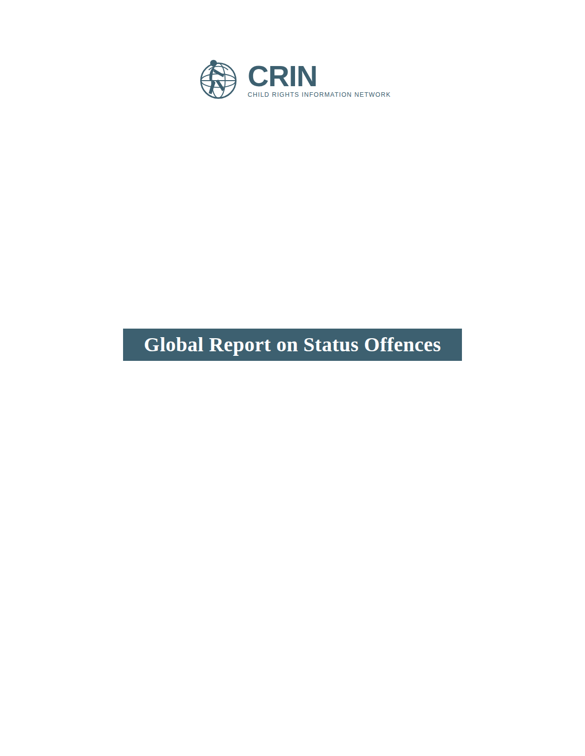CRIN
CHILD RIGHTS INFORMATION NETWORK
Global Report on Status Offences